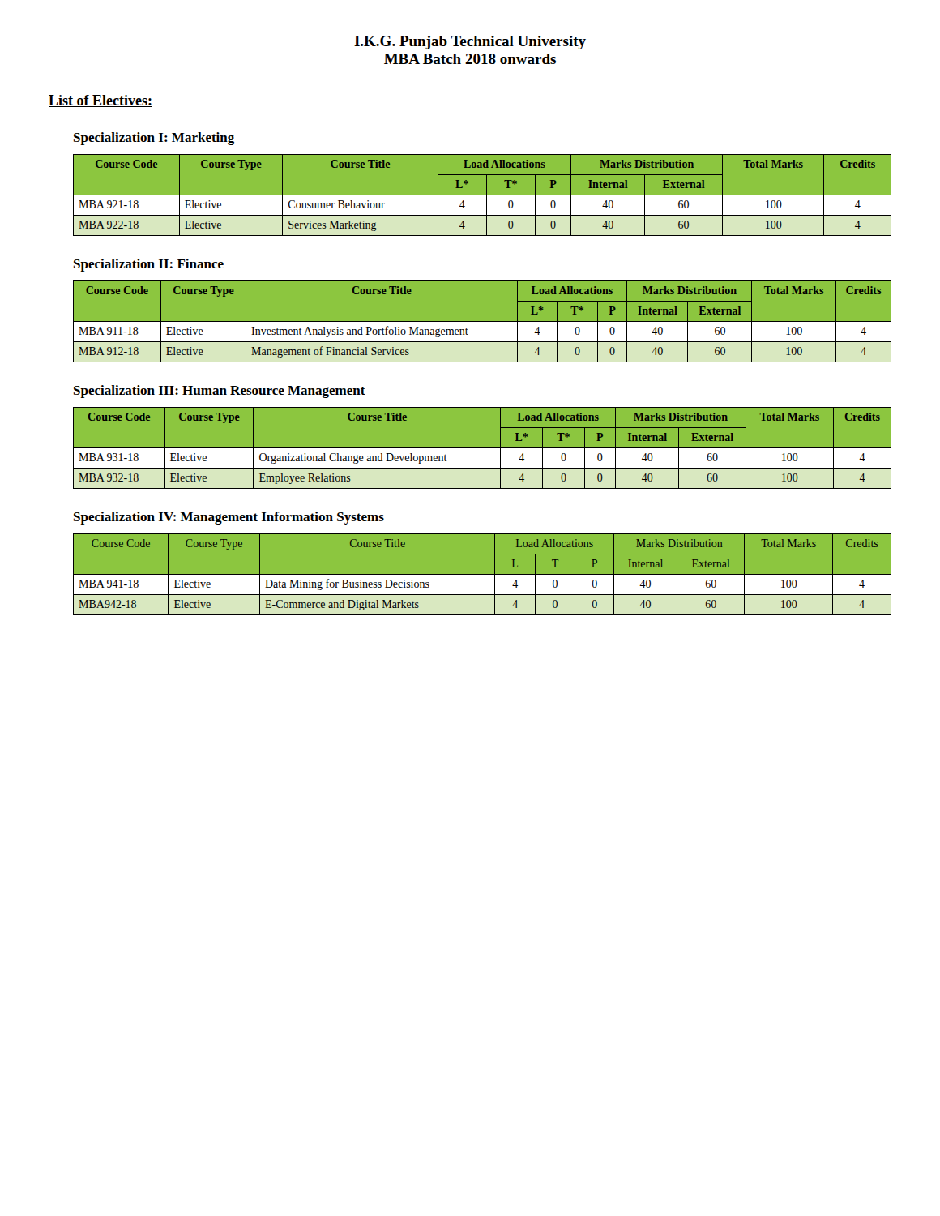I.K.G. Punjab Technical University
MBA Batch 2018 onwards
List of Electives:
Specialization I: Marketing
| Course Code | Course Type | Course Title | Load Allocations | Marks Distribution | Total Marks | Credits |
| --- | --- | --- | --- | --- | --- | --- |
| L* | T* | P | Internal | External |
| MBA 921-18 | Elective | Consumer Behaviour | 4 | 0 | 0 | 40 | 60 | 100 | 4 |
| MBA 922-18 | Elective | Services Marketing | 4 | 0 | 0 | 40 | 60 | 100 | 4 |
Specialization II: Finance
| Course Code | Course Type | Course Title | Load Allocations | Marks Distribution | Total Marks | Credits |
| --- | --- | --- | --- | --- | --- | --- |
| L* | T* | P | Internal | External |
| MBA 911-18 | Elective | Investment Analysis and Portfolio Management | 4 | 0 | 0 | 40 | 60 | 100 | 4 |
| MBA 912-18 | Elective | Management of Financial Services | 4 | 0 | 0 | 40 | 60 | 100 | 4 |
Specialization III: Human Resource Management
| Course Code | Course Type | Course Title | Load Allocations | Marks Distribution | Total Marks | Credits |
| --- | --- | --- | --- | --- | --- | --- |
| L* | T* | P | Internal | External |
| MBA 931-18 | Elective | Organizational Change and Development | 4 | 0 | 0 | 40 | 60 | 100 | 4 |
| MBA 932-18 | Elective | Employee Relations | 4 | 0 | 0 | 40 | 60 | 100 | 4 |
Specialization IV: Management Information Systems
| Course Code | Course Type | Course Title | Load Allocations | Marks Distribution | Total Marks | Credits |
| --- | --- | --- | --- | --- | --- | --- |
| L | T | P | Internal | External |
| MBA 941-18 | Elective | Data Mining for Business Decisions | 4 | 0 | 0 | 40 | 60 | 100 | 4 |
| MBA942-18 | Elective | E-Commerce and Digital Markets | 4 | 0 | 0 | 40 | 60 | 100 | 4 |